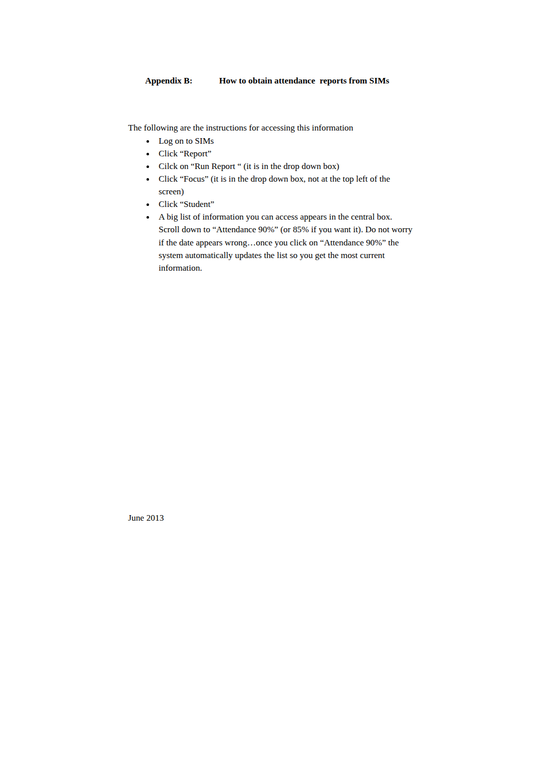Appendix B: How to obtain attendance reports from SIMs
The following are the instructions for accessing this information
Log on to SIMs
Click “Report”
Cilck on “Run Report “ (it is in the drop down box)
Click “Focus” (it is in the drop down box, not at the top left of the screen)
Click “Student”
A big list of information you can access appears in the central box. Scroll down to “Attendance 90%” (or 85% if you want it). Do not worry if the date appears wrong…once you click on “Attendance 90%” the system automatically updates the list so you get the most current information.
June 2013